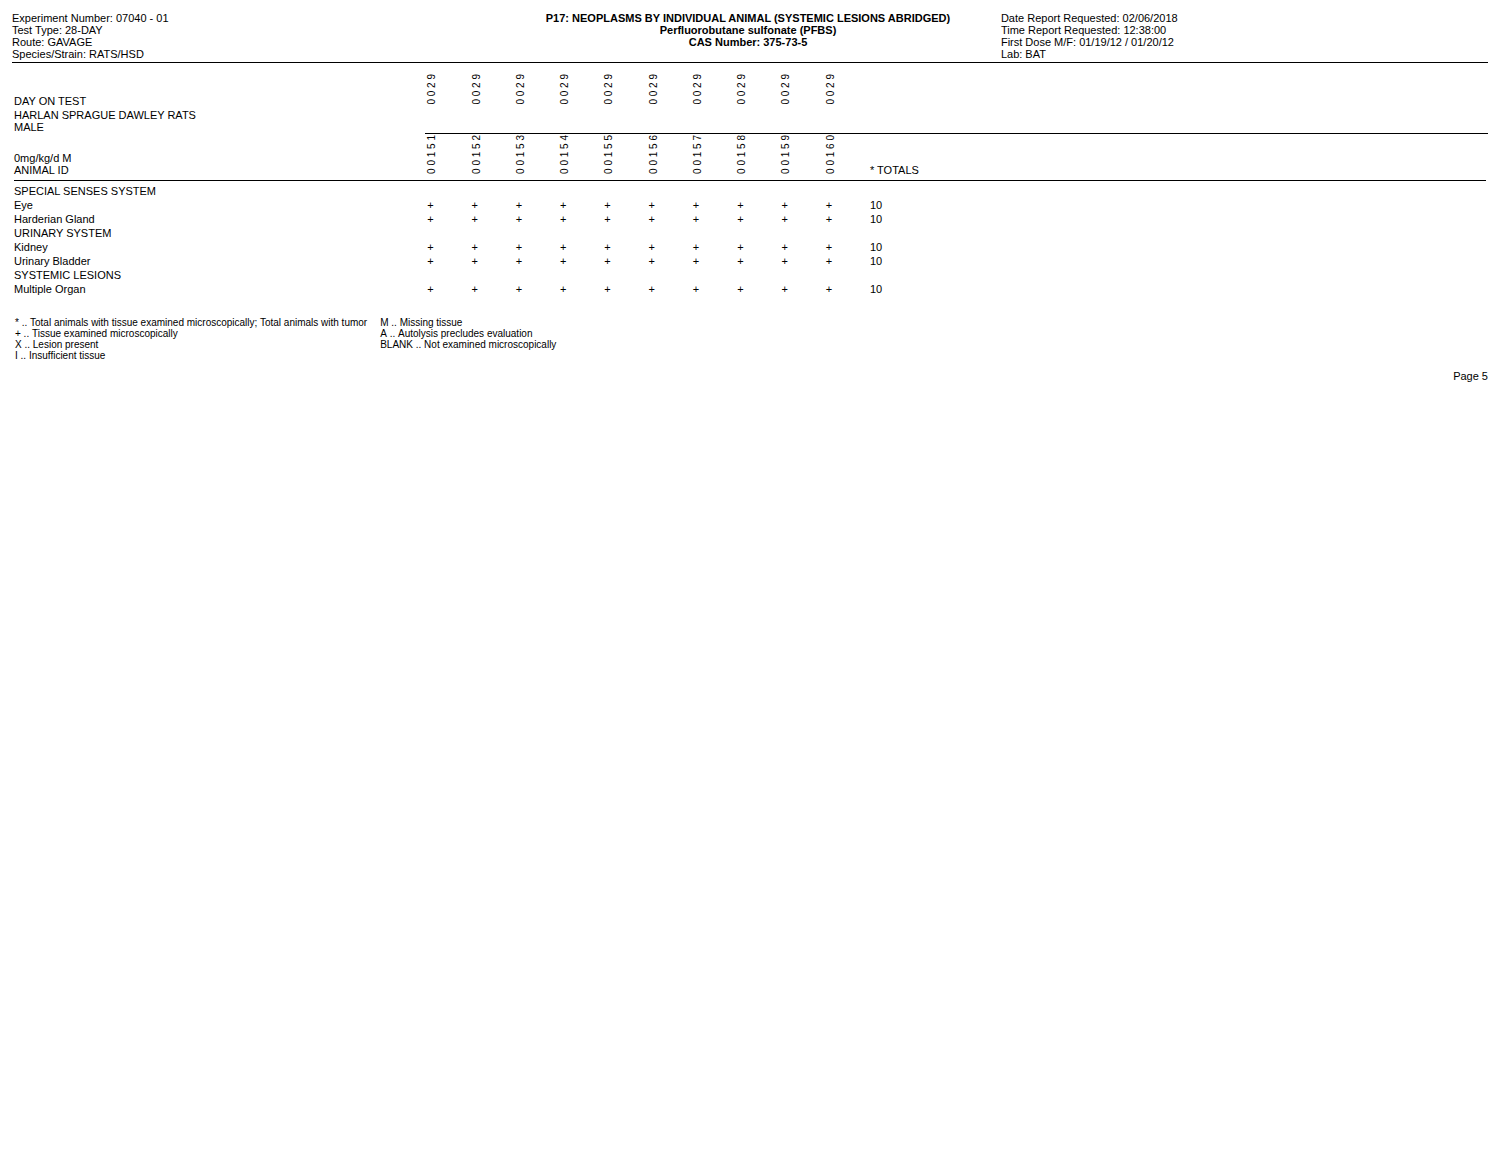| Experiment Number: 07040 - 01 Test Type: 28-DAY Route: GAVAGE Species/Strain: RATS/HSD | P17: NEOPLASMS BY INDIVIDUAL ANIMAL (SYSTEMIC LESIONS ABRIDGED) Perfluorobutane sulfonate (PFBS) CAS Number: 375-73-5 | Date Report Requested: 02/06/2018 Time Report Requested: 12:38:00 First Dose M/F: 01/19/12 / 01/20/12 Lab: BAT |
| DAY ON TEST | 0 0 2 9 | 0 0 2 9 | 0 0 2 9 | 0 0 2 9 | 0 0 2 9 | 0 0 2 9 | 0 0 2 9 | 0 0 2 9 | 0 0 2 9 | 0 0 2 9 | |
| --- | --- | --- | --- | --- | --- | --- | --- | --- | --- | --- | --- |
| HARLAN SPRAGUE DAWLEY RATS MALE | |
| 0mg/kg/d M ANIMAL ID | 0 0 1 5 1 | 0 0 1 5 2 | 0 0 1 5 3 | 0 0 1 5 4 | 0 0 1 5 5 | 0 0 1 5 6 | 0 0 1 5 7 | 0 0 1 5 8 | 0 0 1 5 9 | 0 0 1 6 0 | * TOTALS |
| SPECIAL SENSES SYSTEM | |
| Eye | + | + | + | + | + | + | + | + | + | + | 10 |
| Harderian Gland | + | + | + | + | + | + | + | + | + | + | 10 |
| URINARY SYSTEM | |
| Kidney | + | + | + | + | + | + | + | + | + | + | 10 |
| Urinary Bladder | + | + | + | + | + | + | + | + | + | + | 10 |
| SYSTEMIC LESIONS | |
| Multiple Organ | + | + | + | + | + | + | + | + | + | + | 10 |
| * .. Total animals with tissue examined microscopically; Total animals with tumor + .. Tissue examined microscopically X .. Lesion present I .. Insufficient tissue | M .. Missing tissue A .. Autolysis precludes evaluation BLANK .. Not examined microscopically |
Page 5